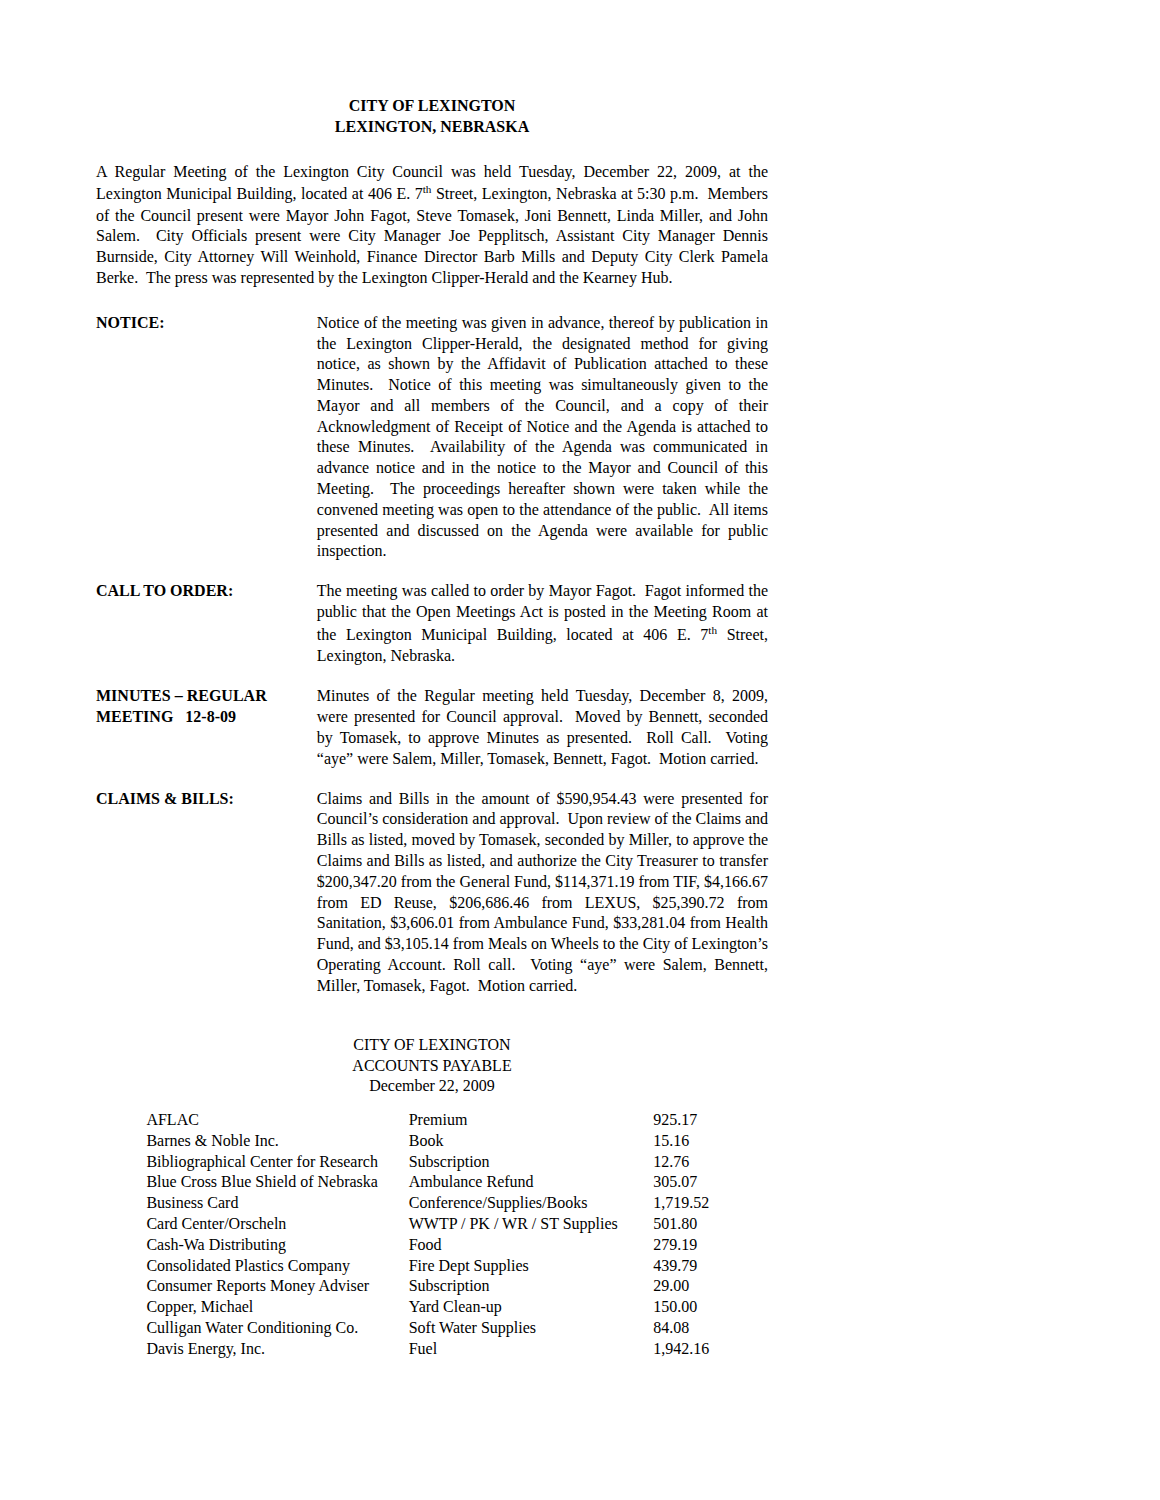CITY OF LEXINGTON
LEXINGTON, NEBRASKA
A Regular Meeting of the Lexington City Council was held Tuesday, December 22, 2009, at the Lexington Municipal Building, located at 406 E. 7th Street, Lexington, Nebraska at 5:30 p.m. Members of the Council present were Mayor John Fagot, Steve Tomasek, Joni Bennett, Linda Miller, and John Salem. City Officials present were City Manager Joe Pepplitsch, Assistant City Manager Dennis Burnside, City Attorney Will Weinhold, Finance Director Barb Mills and Deputy City Clerk Pamela Berke. The press was represented by the Lexington Clipper-Herald and the Kearney Hub.
| NOTICE: | Notice of the meeting was given in advance, thereof by publication in the Lexington Clipper-Herald, the designated method for giving notice, as shown by the Affidavit of Publication attached to these Minutes. Notice of this meeting was simultaneously given to the Mayor and all members of the Council, and a copy of their Acknowledgment of Receipt of Notice and the Agenda is attached to these Minutes. Availability of the Agenda was communicated in advance notice and in the notice to the Mayor and Council of this Meeting. The proceedings hereafter shown were taken while the convened meeting was open to the attendance of the public. All items presented and discussed on the Agenda were available for public inspection. |
| CALL TO ORDER: | The meeting was called to order by Mayor Fagot. Fagot informed the public that the Open Meetings Act is posted in the Meeting Room at the Lexington Municipal Building, located at 406 E. 7 th Street, Lexington, Nebraska. |
| MINUTES – REGULAR MEETING 12-8-09 | Minutes of the Regular meeting held Tuesday, December 8, 2009, were presented for Council approval. Moved by Bennett, seconded by Tomasek, to approve Minutes as presented. Roll Call. Voting “aye” were Salem, Miller, Tomasek, Bennett, Fagot. Motion carried. |
| CLAIMS & BILLS: | Claims and Bills in the amount of $590,954.43 were presented for Council’s consideration and approval. Upon review of the Claims and Bills as listed, moved by Tomasek, seconded by Miller, to approve the Claims and Bills as listed, and authorize the City Treasurer to transfer $200,347.20 from the General Fund, $114,371.19 from TIF, $4,166.67 from ED Reuse, $206,686.46 from LEXUS, $25,390.72 from Sanitation, $3,606.01 from Ambulance Fund, $33,281.04 from Health Fund, and $3,105.14 from Meals on Wheels to the City of Lexington’s Operating Account. Roll call. Voting “aye” were Salem, Bennett, Miller, Tomasek, Fagot. Motion carried. |
CITY OF LEXINGTON
ACCOUNTS PAYABLE
December 22, 2009
| AFLAC | Premium | 925.17 |
| Barnes & Noble Inc. | Book | 15.16 |
| Bibliographical Center for Research | Subscription | 12.76 |
| Blue Cross Blue Shield of Nebraska | Ambulance Refund | 305.07 |
| Business Card | Conference/Supplies/Books | 1,719.52 |
| Card Center/Orscheln | WWTP / PK / WR / ST Supplies | 501.80 |
| Cash-Wa Distributing | Food | 279.19 |
| Consolidated Plastics Company | Fire Dept Supplies | 439.79 |
| Consumer Reports Money Adviser | Subscription | 29.00 |
| Copper, Michael | Yard Clean-up | 150.00 |
| Culligan Water Conditioning Co. | Soft Water Supplies | 84.08 |
| Davis Energy, Inc. | Fuel | 1,942.16 |